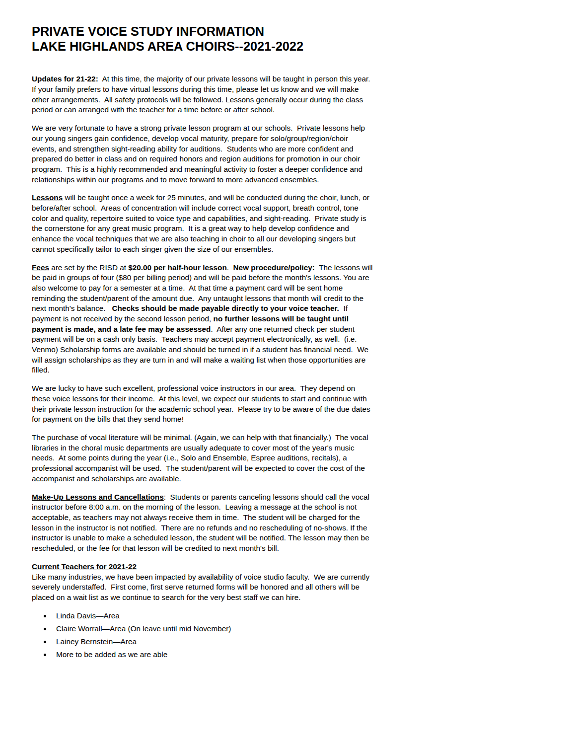PRIVATE VOICE STUDY INFORMATION
LAKE HIGHLANDS AREA CHOIRS--2021-2022
Updates for 21-22: At this time, the majority of our private lessons will be taught in person this year. If your family prefers to have virtual lessons during this time, please let us know and we will make other arrangements. All safety protocols will be followed. Lessons generally occur during the class period or can arranged with the teacher for a time before or after school.
We are very fortunate to have a strong private lesson program at our schools. Private lessons help our young singers gain confidence, develop vocal maturity, prepare for solo/group/region/choir events, and strengthen sight-reading ability for auditions. Students who are more confident and prepared do better in class and on required honors and region auditions for promotion in our choir program. This is a highly recommended and meaningful activity to foster a deeper confidence and relationships within our programs and to move forward to more advanced ensembles.
Lessons will be taught once a week for 25 minutes, and will be conducted during the choir, lunch, or before/after school. Areas of concentration will include correct vocal support, breath control, tone color and quality, repertoire suited to voice type and capabilities, and sight-reading. Private study is the cornerstone for any great music program. It is a great way to help develop confidence and enhance the vocal techniques that we are also teaching in choir to all our developing singers but cannot specifically tailor to each singer given the size of our ensembles.
Fees are set by the RISD at $20.00 per half-hour lesson. New procedure/policy: The lessons will be paid in groups of four ($80 per billing period) and will be paid before the month's lessons. You are also welcome to pay for a semester at a time. At that time a payment card will be sent home reminding the student/parent of the amount due. Any untaught lessons that month will credit to the next month's balance. Checks should be made payable directly to your voice teacher. If payment is not received by the second lesson period, no further lessons will be taught until payment is made, and a late fee may be assessed. After any one returned check per student payment will be on a cash only basis. Teachers may accept payment electronically, as well. (i.e. Venmo) Scholarship forms are available and should be turned in if a student has financial need. We will assign scholarships as they are turn in and will make a waiting list when those opportunities are filled.
We are lucky to have such excellent, professional voice instructors in our area. They depend on these voice lessons for their income. At this level, we expect our students to start and continue with their private lesson instruction for the academic school year. Please try to be aware of the due dates for payment on the bills that they send home!
The purchase of vocal literature will be minimal. (Again, we can help with that financially.) The vocal libraries in the choral music departments are usually adequate to cover most of the year's music needs. At some points during the year (i.e., Solo and Ensemble, Espree auditions, recitals), a professional accompanist will be used. The student/parent will be expected to cover the cost of the accompanist and scholarships are available.
Make-Up Lessons and Cancellations: Students or parents canceling lessons should call the vocal instructor before 8:00 a.m. on the morning of the lesson. Leaving a message at the school is not acceptable, as teachers may not always receive them in time. The student will be charged for the lesson in the instructor is not notified. There are no refunds and no rescheduling of no-shows. If the instructor is unable to make a scheduled lesson, the student will be notified. The lesson may then be rescheduled, or the fee for that lesson will be credited to next month's bill.
Current Teachers for 2021-22
Like many industries, we have been impacted by availability of voice studio faculty. We are currently severely understaffed. First come, first serve returned forms will be honored and all others will be placed on a wait list as we continue to search for the very best staff we can hire.
Linda Davis—Area
Claire Worrall—Area (On leave until mid November)
Lainey Bernstein—Area
More to be added as we are able